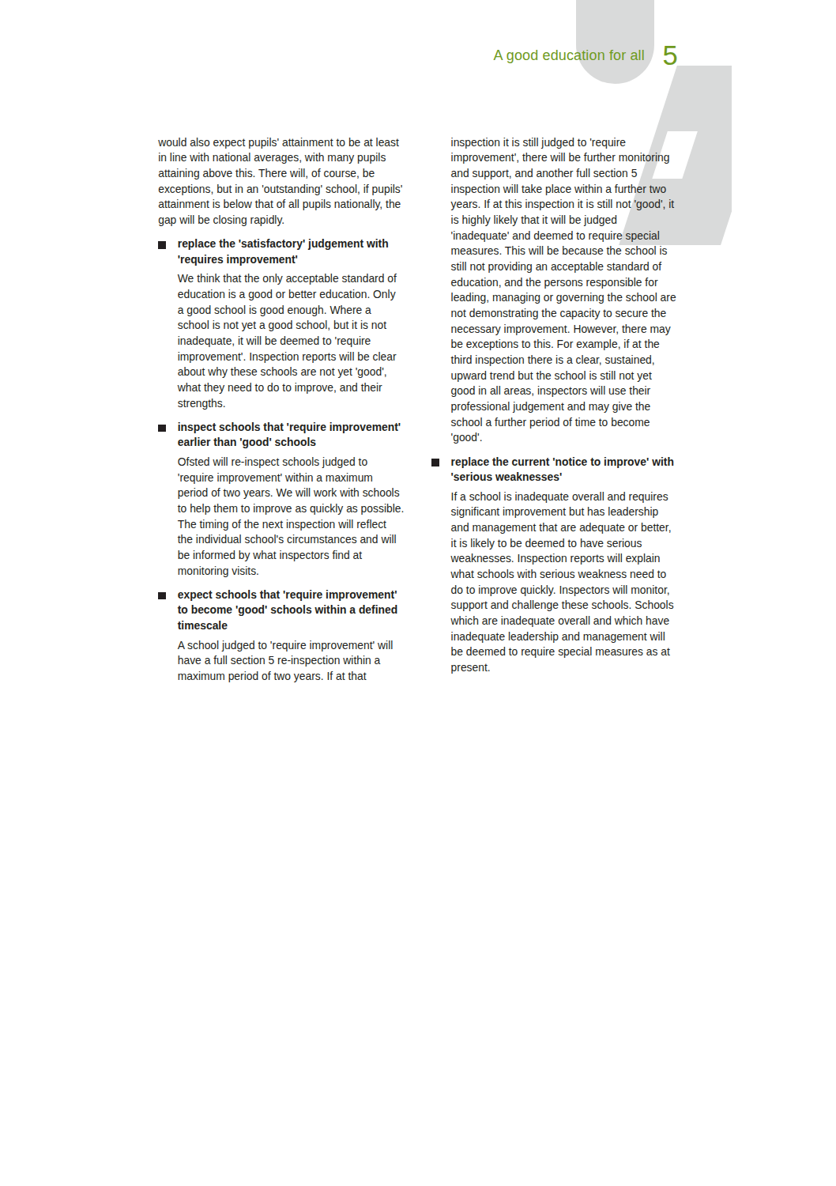A good education for all 5
would also expect pupils' attainment to be at least in line with national averages, with many pupils attaining above this. There will, of course, be exceptions, but in an 'outstanding' school, if pupils' attainment is below that of all pupils nationally, the gap will be closing rapidly.
replace the 'satisfactory' judgement with 'requires improvement'
We think that the only acceptable standard of education is a good or better education. Only a good school is good enough. Where a school is not yet a good school, but it is not inadequate, it will be deemed to 'require improvement'. Inspection reports will be clear about why these schools are not yet 'good', what they need to do to improve, and their strengths.
inspect schools that 'require improvement' earlier than 'good' schools
Ofsted will re-inspect schools judged to 'require improvement' within a maximum period of two years. We will work with schools to help them to improve as quickly as possible. The timing of the next inspection will reflect the individual school's circumstances and will be informed by what inspectors find at monitoring visits.
expect schools that 'require improvement' to become 'good' schools within a defined timescale
A school judged to 'require improvement' will have a full section 5 re-inspection within a maximum period of two years. If at that inspection it is still judged to 'require improvement', there will be further monitoring and support, and another full section 5 inspection will take place within a further two years. If at this inspection it is still not 'good', it is highly likely that it will be judged 'inadequate' and deemed to require special measures. This will be because the school is still not providing an acceptable standard of education, and the persons responsible for leading, managing or governing the school are not demonstrating the capacity to secure the necessary improvement. However, there may be exceptions to this. For example, if at the third inspection there is a clear, sustained, upward trend but the school is still not yet good in all areas, inspectors will use their professional judgement and may give the school a further period of time to become 'good'.
replace the current 'notice to improve' with 'serious weaknesses'
If a school is inadequate overall and requires significant improvement but has leadership and management that are adequate or better, it is likely to be deemed to have serious weaknesses. Inspection reports will explain what schools with serious weakness need to do to improve quickly. Inspectors will monitor, support and challenge these schools. Schools which are inadequate overall and which have inadequate leadership and management will be deemed to require special measures as at present.